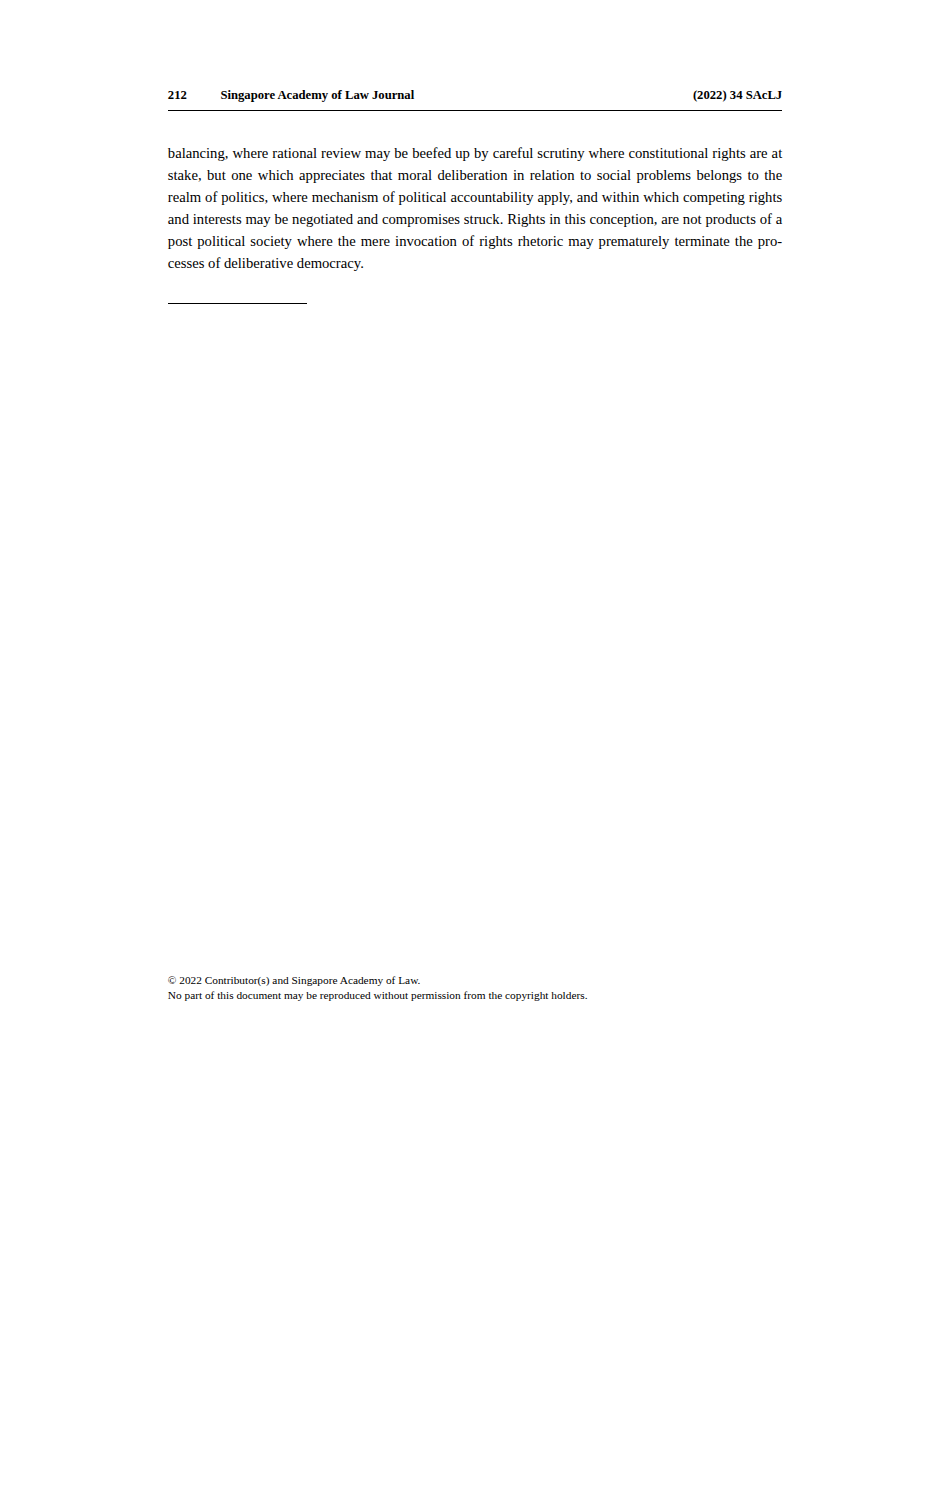212 Singapore Academy of Law Journal (2022) 34 SAcLJ
balancing, where rational review may be beefed up by careful scrutiny where constitutional rights are at stake, but one which appreciates that moral deliberation in relation to social problems belongs to the realm of politics, where mechanism of political accountability apply, and within which competing rights and interests may be negotiated and compromises struck. Rights in this conception, are not products of a post political society where the mere invocation of rights rhetoric may prematurely terminate the processes of deliberative democracy.
© 2022 Contributor(s) and Singapore Academy of Law.
No part of this document may be reproduced without permission from the copyright holders.